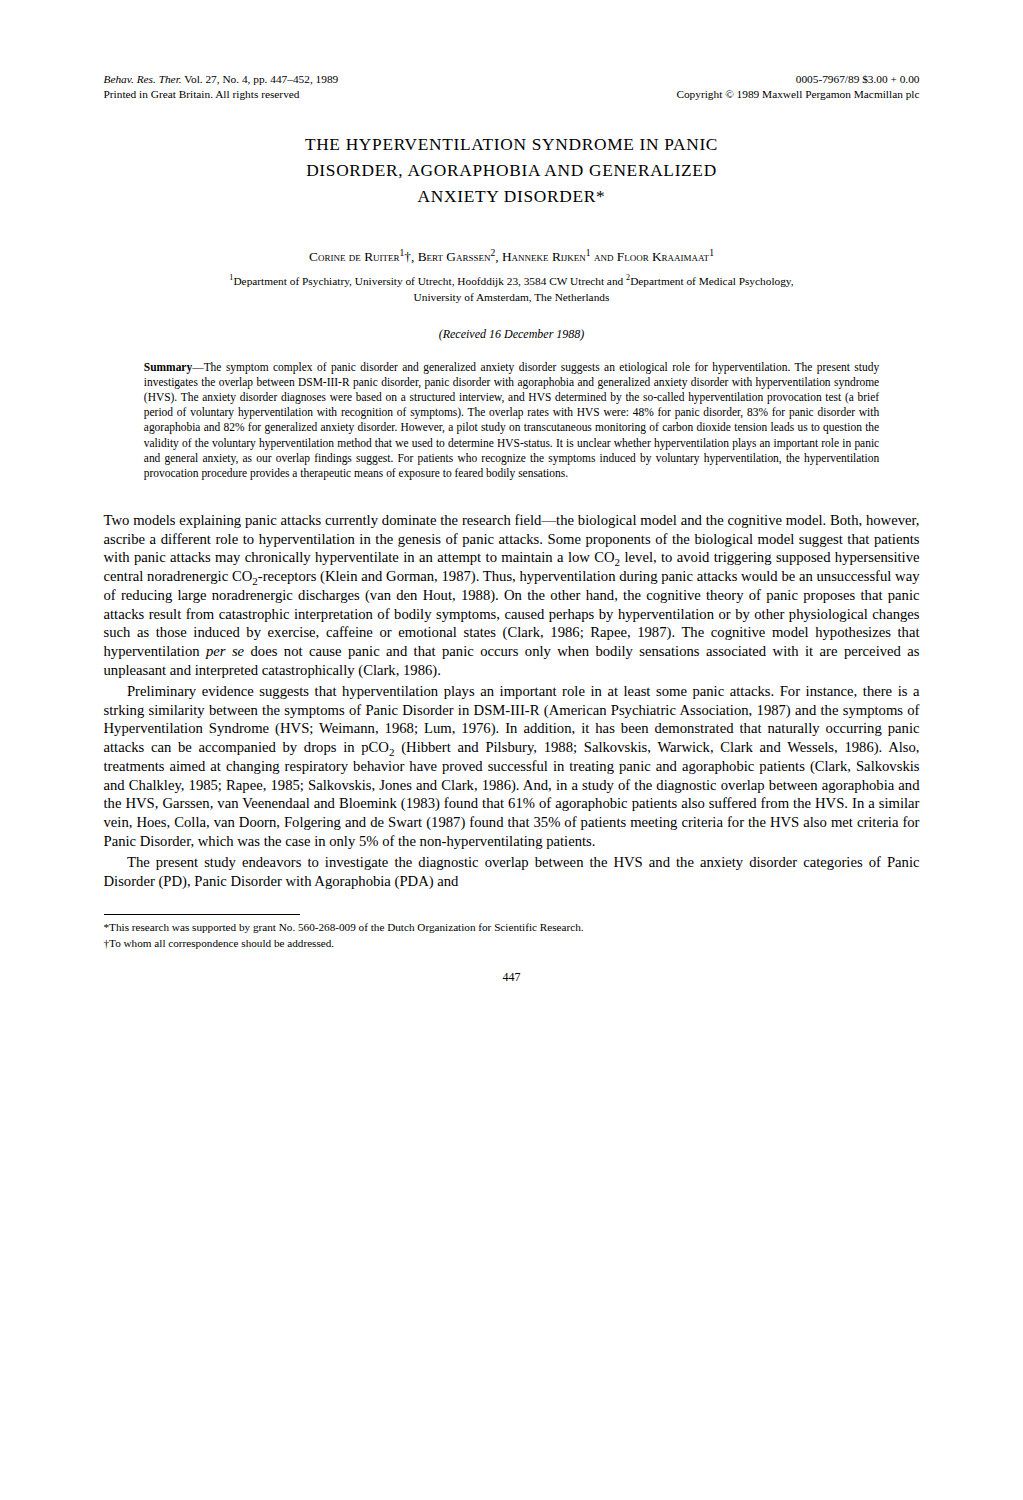Behav. Res. Ther. Vol. 27, No. 4, pp. 447–452, 1989
Printed in Great Britain. All rights reserved
0005-7967/89 $3.00 + 0.00
Copyright © 1989 Maxwell Pergamon Macmillan plc
THE HYPERVENTILATION SYNDROME IN PANIC
DISORDER, AGORAPHOBIA AND GENERALIZED
ANXIETY DISORDER*
Corine de Ruiter1†, Bert Garssen2, Hanneke Rijken1 and Floor Kraaimaat1
1Department of Psychiatry, University of Utrecht, Hoofddijk 23, 3584 CW Utrecht and 2Department of Medical Psychology, University of Amsterdam, The Netherlands
(Received 16 December 1988)
Summary—The symptom complex of panic disorder and generalized anxiety disorder suggests an etiological role for hyperventilation. The present study investigates the overlap between DSM-III-R panic disorder, panic disorder with agoraphobia and generalized anxiety disorder with hyperventilation syndrome (HVS). The anxiety disorder diagnoses were based on a structured interview, and HVS determined by the so-called hyperventilation provocation test (a brief period of voluntary hyperventilation with recognition of symptoms). The overlap rates with HVS were: 48% for panic disorder, 83% for panic disorder with agoraphobia and 82% for generalized anxiety disorder. However, a pilot study on transcutaneous monitoring of carbon dioxide tension leads us to question the validity of the voluntary hyperventilation method that we used to determine HVS-status. It is unclear whether hyperventilation plays an important role in panic and general anxiety, as our overlap findings suggest. For patients who recognize the symptoms induced by voluntary hyperventilation, the hyperventilation provocation procedure provides a therapeutic means of exposure to feared bodily sensations.
Two models explaining panic attacks currently dominate the research field—the biological model and the cognitive model. Both, however, ascribe a different role to hyperventilation in the genesis of panic attacks. Some proponents of the biological model suggest that patients with panic attacks may chronically hyperventilate in an attempt to maintain a low CO2 level, to avoid triggering supposed hypersensitive central noradrenergic CO2-receptors (Klein and Gorman, 1987). Thus, hyperventilation during panic attacks would be an unsuccessful way of reducing large noradrenergic discharges (van den Hout, 1988). On the other hand, the cognitive theory of panic proposes that panic attacks result from catastrophic interpretation of bodily symptoms, caused perhaps by hyperventilation or by other physiological changes such as those induced by exercise, caffeine or emotional states (Clark, 1986; Rapee, 1987). The cognitive model hypothesizes that hyperventilation per se does not cause panic and that panic occurs only when bodily sensations associated with it are perceived as unpleasant and interpreted catastrophically (Clark, 1986).
Preliminary evidence suggests that hyperventilation plays an important role in at least some panic attacks. For instance, there is a strking similarity between the symptoms of Panic Disorder in DSM-III-R (American Psychiatric Association, 1987) and the symptoms of Hyperventilation Syndrome (HVS; Weimann, 1968; Lum, 1976). In addition, it has been demonstrated that naturally occurring panic attacks can be accompanied by drops in pCO2 (Hibbert and Pilsbury, 1988; Salkovskis, Warwick, Clark and Wessels, 1986). Also, treatments aimed at changing respiratory behavior have proved successful in treating panic and agoraphobic patients (Clark, Salkovskis and Chalkley, 1985; Rapee, 1985; Salkovskis, Jones and Clark, 1986). And, in a study of the diagnostic overlap between agoraphobia and the HVS, Garssen, van Veenendaal and Bloemink (1983) found that 61% of agoraphobic patients also suffered from the HVS. In a similar vein, Hoes, Colla, van Doorn, Folgering and de Swart (1987) found that 35% of patients meeting criteria for the HVS also met criteria for Panic Disorder, which was the case in only 5% of the non-hyperventilating patients.
The present study endeavors to investigate the diagnostic overlap between the HVS and the anxiety disorder categories of Panic Disorder (PD), Panic Disorder with Agoraphobia (PDA) and
*This research was supported by grant No. 560-268-009 of the Dutch Organization for Scientific Research.
†To whom all correspondence should be addressed.
447